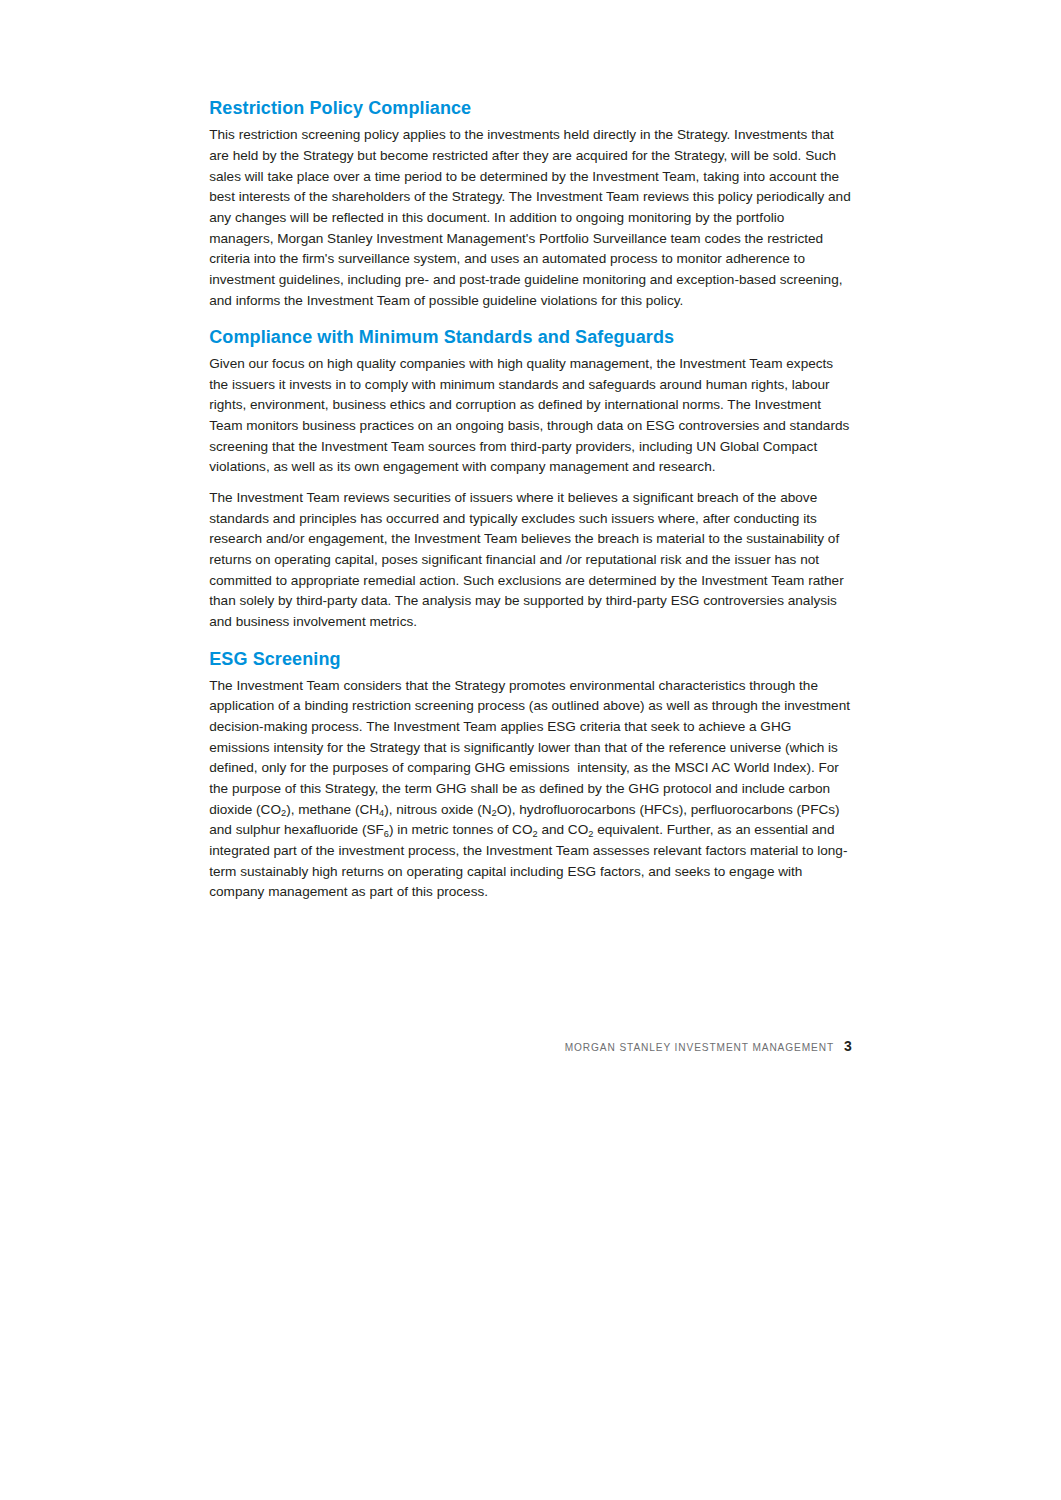Restriction Policy Compliance
This restriction screening policy applies to the investments held directly in the Strategy. Investments that are held by the Strategy but become restricted after they are acquired for the Strategy, will be sold. Such sales will take place over a time period to be determined by the Investment Team, taking into account the best interests of the shareholders of the Strategy. The Investment Team reviews this policy periodically and any changes will be reflected in this document. In addition to ongoing monitoring by the portfolio managers, Morgan Stanley Investment Management's Portfolio Surveillance team codes the restricted criteria into the firm's surveillance system, and uses an automated process to monitor adherence to investment guidelines, including pre- and post-trade guideline monitoring and exception-based screening, and informs the Investment Team of possible guideline violations for this policy.
Compliance with Minimum Standards and Safeguards
Given our focus on high quality companies with high quality management, the Investment Team expects the issuers it invests in to comply with minimum standards and safeguards around human rights, labour rights, environment, business ethics and corruption as defined by international norms. The Investment Team monitors business practices on an ongoing basis, through data on ESG controversies and standards screening that the Investment Team sources from third-party providers, including UN Global Compact violations, as well as its own engagement with company management and research.
The Investment Team reviews securities of issuers where it believes a significant breach of the above standards and principles has occurred and typically excludes such issuers where, after conducting its research and/or engagement, the Investment Team believes the breach is material to the sustainability of returns on operating capital, poses significant financial and /or reputational risk and the issuer has not committed to appropriate remedial action. Such exclusions are determined by the Investment Team rather than solely by third-party data. The analysis may be supported by third-party ESG controversies analysis and business involvement metrics.
ESG Screening
The Investment Team considers that the Strategy promotes environmental characteristics through the application of a binding restriction screening process (as outlined above) as well as through the investment decision-making process. The Investment Team applies ESG criteria that seek to achieve a GHG emissions intensity for the Strategy that is significantly lower than that of the reference universe (which is defined, only for the purposes of comparing GHG emissions intensity, as the MSCI AC World Index). For the purpose of this Strategy, the term GHG shall be as defined by the GHG protocol and include carbon dioxide (CO2), methane (CH4), nitrous oxide (N2O), hydrofluorocarbons (HFCs), perfluorocarbons (PFCs) and sulphur hexafluoride (SF6) in metric tonnes of CO2 and CO2 equivalent. Further, as an essential and integrated part of the investment process, the Investment Team assesses relevant factors material to long-term sustainably high returns on operating capital including ESG factors, and seeks to engage with company management as part of this process.
Morgan Stanley Investment Management 3